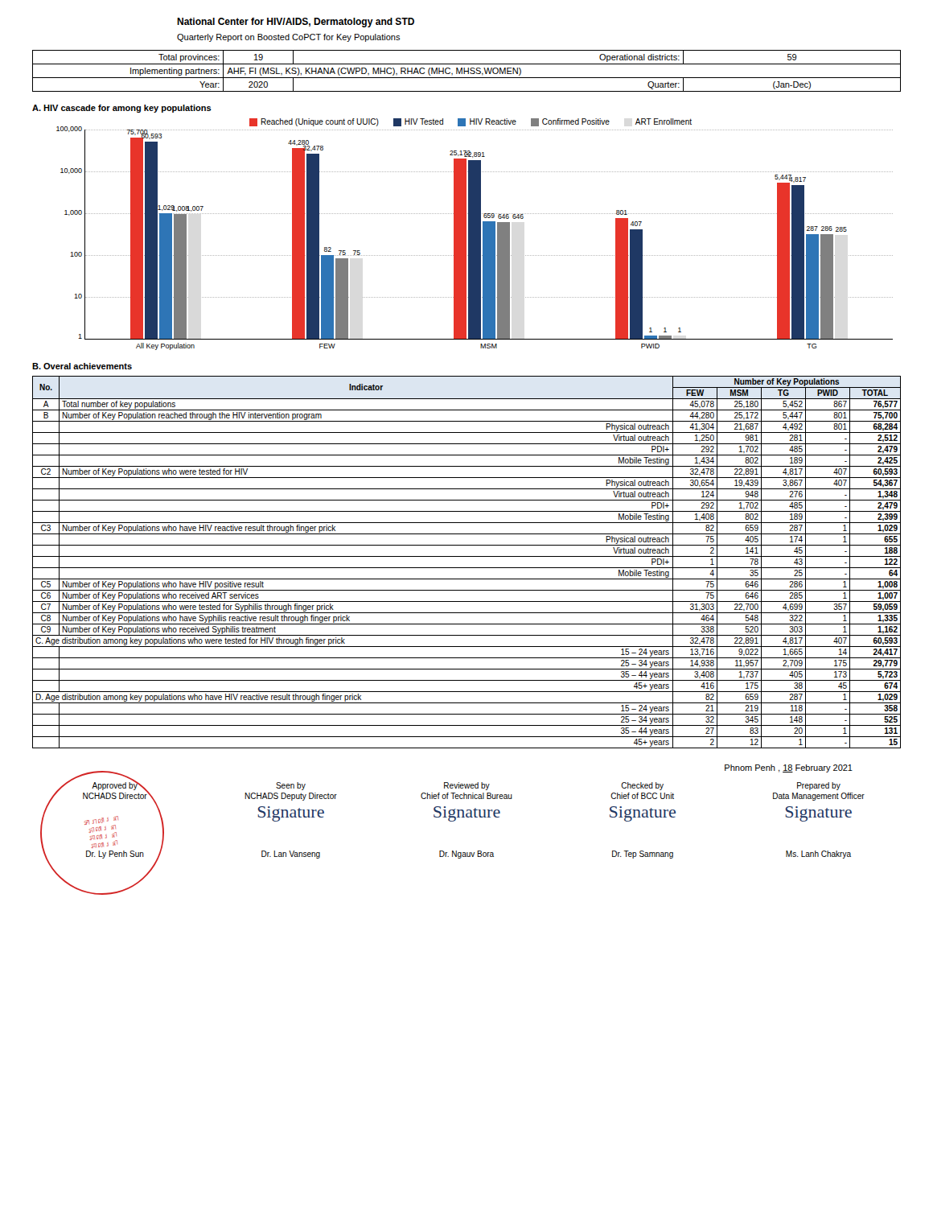National Center for HIV/AIDS, Dermatology and STD
Quarterly Report on Boosted CoPCT for Key Populations
| Total provinces: | 19 | Operational districts: | 59 |
| Implementing partners: | AHF, FI (MSL, KS), KHANA (CWPD, MHC), RHAC (MHC, MHSS,WOMEN) |
| Year: | 2020 | Quarter: | (Jan-Dec) |
A. HIV cascade for among key populations
Reached (Unique count of UUIC) HIV Tested HIV Reactive Confirmed Positive ART Enrollment
100,000
10,000
1,000
100
10
1
75,700
60,593
1,029
1,008
1,007
44,280
32,478
82
75
75
25,172
22,891
659
646
646
801
407
1
1
1
5,447
4,817
287
286
285
All Key Population
FEW
MSM
PWID
TG
B. Overal achievements
| No. | Indicator | Number of Key Populations |
| --- | --- | --- |
| FEW | MSM | TG | PWID | TOTAL |
| A | Total number of key populations | 45,078 | 25,180 | 5,452 | 867 | 76,577 |
| B | Number of Key Population reached through the HIV intervention program | 44,280 | 25,172 | 5,447 | 801 | 75,700 |
| | Physical outreach | 41,304 | 21,687 | 4,492 | 801 | 68,284 |
| | Virtual outreach | 1,250 | 981 | 281 | - | 2,512 |
| | PDI+ | 292 | 1,702 | 485 | - | 2,479 |
| | Mobile Testing | 1,434 | 802 | 189 | - | 2,425 |
| C2 | Number of Key Populations who were tested for HIV | 32,478 | 22,891 | 4,817 | 407 | 60,593 |
| | Physical outreach | 30,654 | 19,439 | 3,867 | 407 | 54,367 |
| | Virtual outreach | 124 | 948 | 276 | - | 1,348 |
| | PDI+ | 292 | 1,702 | 485 | - | 2,479 |
| | Mobile Testing | 1,408 | 802 | 189 | - | 2,399 |
| C3 | Number of Key Populations who have HIV reactive result through finger prick | 82 | 659 | 287 | 1 | 1,029 |
| | Physical outreach | 75 | 405 | 174 | 1 | 655 |
| | Virtual outreach | 2 | 141 | 45 | - | 188 |
| | PDI+ | 1 | 78 | 43 | - | 122 |
| | Mobile Testing | 4 | 35 | 25 | - | 64 |
| C5 | Number of Key Populations who have HIV positive result | 75 | 646 | 286 | 1 | 1,008 |
| C6 | Number of Key Populations who received ART services | 75 | 646 | 285 | 1 | 1,007 |
| C7 | Number of Key Populations who were tested for Syphilis through finger prick | 31,303 | 22,700 | 4,699 | 357 | 59,059 |
| C8 | Number of Key Populations who have Syphilis reactive result through finger prick | 464 | 548 | 322 | 1 | 1,335 |
| C9 | Number of Key Populations who received Syphilis treatment | 338 | 520 | 303 | 1 | 1,162 |
| C. Age distribution among key populations who were tested for HIV through finger prick | 32,478 | 22,891 | 4,817 | 407 | 60,593 |
| | 15 – 24 years | 13,716 | 9,022 | 1,665 | 14 | 24,417 |
| | 25 – 34 years | 14,938 | 11,957 | 2,709 | 175 | 29,779 |
| | 35 – 44 years | 3,408 | 1,737 | 405 | 173 | 5,723 |
| | 45+ years | 416 | 175 | 38 | 45 | 674 |
| D. Age distribution among key populations who have HIV reactive result through finger prick | 82 | 659 | 287 | 1 | 1,029 |
| | 15 – 24 years | 21 | 219 | 118 | - | 358 |
| | 25 – 34 years | 32 | 345 | 148 | - | 525 |
| | 35 – 44 years | 27 | 83 | 20 | 1 | 131 |
| | 45+ years | 2 | 12 | 1 | - | 15 |
Phnom Penh , 18 February 2021
ទារាលារនា
ភាលារនា
ភាលារនា
ភាលារនា
Approved by
NCHADS Director
Dr. Ly Penh Sun
Seen by
NCHADS Deputy Director
Signature
Dr. Lan Vanseng
Reviewed by
Chief of Technical Bureau
Signature
Dr. Ngauv Bora
Checked by
Chief of BCC Unit
Signature
Dr. Tep Samnang
Prepared by
Data Management Officer
Signature
Ms. Lanh Chakrya